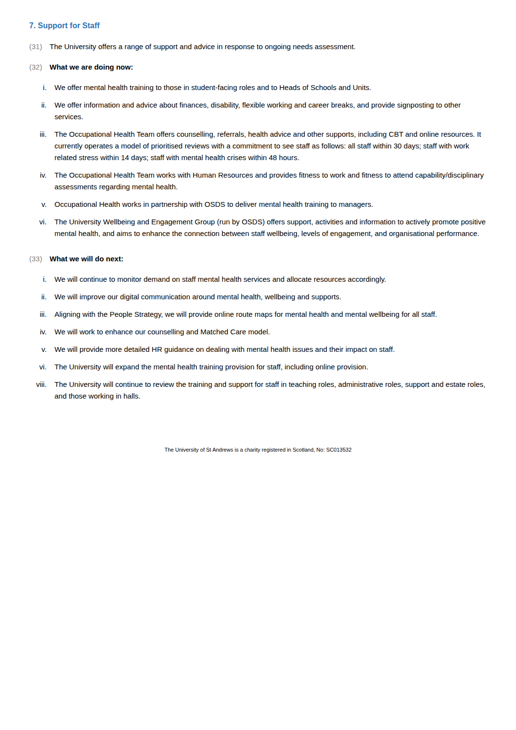7. Support for Staff
(31) The University offers a range of support and advice in response to ongoing needs assessment.
(32) What we are doing now:
We offer mental health training to those in student-facing roles and to Heads of Schools and Units.
We offer information and advice about finances, disability, flexible working and career breaks, and provide signposting to other services.
The Occupational Health Team offers counselling, referrals, health advice and other supports, including CBT and online resources. It currently operates a model of prioritised reviews with a commitment to see staff as follows: all staff within 30 days; staff with work related stress within 14 days; staff with mental health crises within 48 hours.
The Occupational Health Team works with Human Resources and provides fitness to work and fitness to attend capability/disciplinary assessments regarding mental health.
Occupational Health works in partnership with OSDS to deliver mental health training to managers.
The University Wellbeing and Engagement Group (run by OSDS) offers support, activities and information to actively promote positive mental health, and aims to enhance the connection between staff wellbeing, levels of engagement, and organisational performance.
(33) What we will do next:
We will continue to monitor demand on staff mental health services and allocate resources accordingly.
We will improve our digital communication around mental health, wellbeing and supports.
Aligning with the People Strategy, we will provide online route maps for mental health and mental wellbeing for all staff.
We will work to enhance our counselling and Matched Care model.
We will provide more detailed HR guidance on dealing with mental health issues and their impact on staff.
The University will expand the mental health training provision for staff, including online provision.
The University will continue to review the training and support for staff in teaching roles, administrative roles, support and estate roles, and those working in halls.
The University of St Andrews is a charity registered in Scotland, No: SC013532